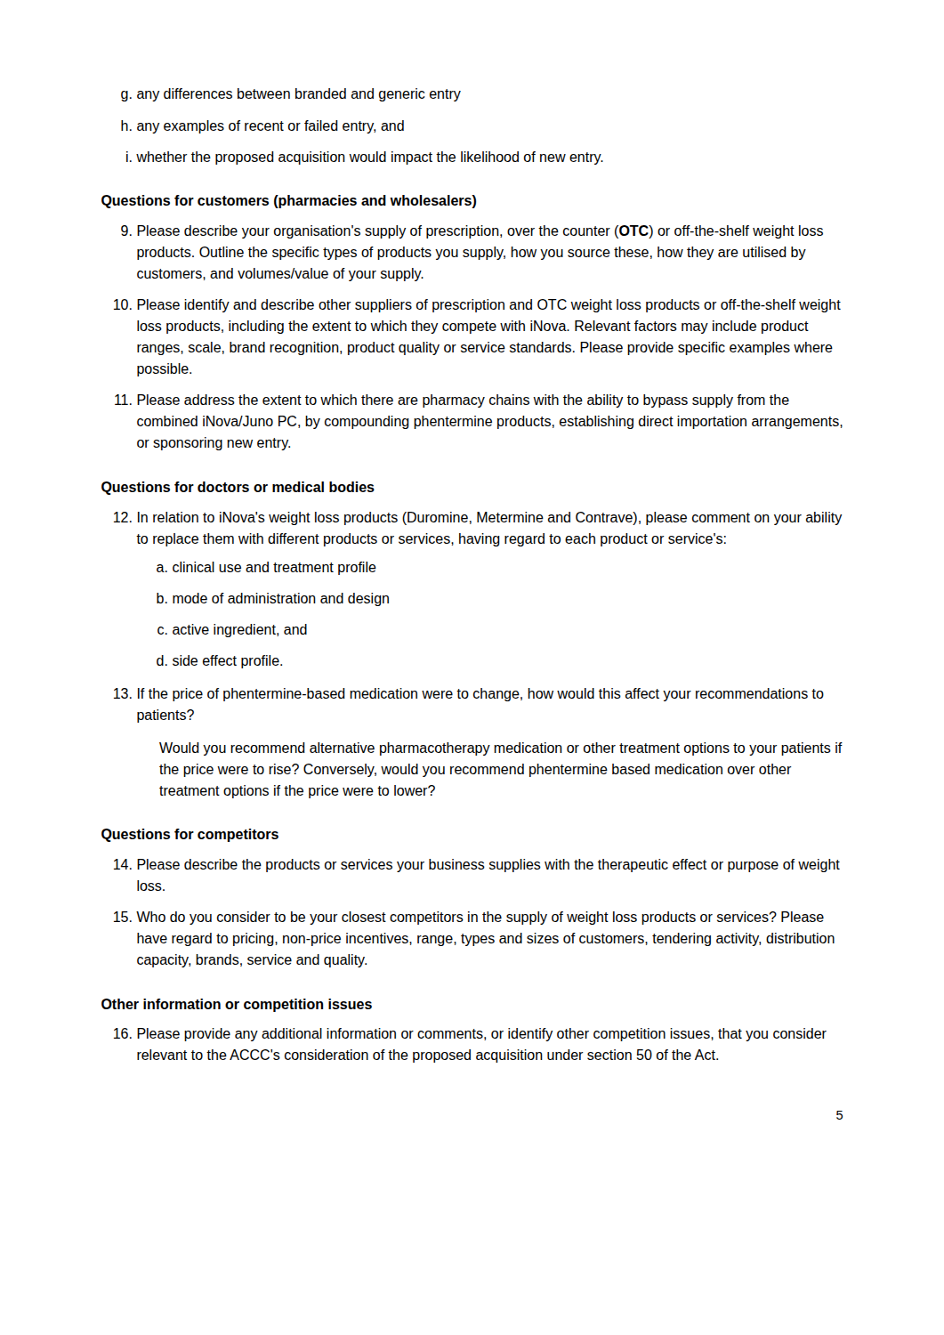any differences between branded and generic entry
any examples of recent or failed entry, and
whether the proposed acquisition would impact the likelihood of new entry.
Questions for customers (pharmacies and wholesalers)
Please describe your organisation's supply of prescription, over the counter (OTC) or off-the-shelf weight loss products. Outline the specific types of products you supply, how you source these, how they are utilised by customers, and volumes/value of your supply.
Please identify and describe other suppliers of prescription and OTC weight loss products or off-the-shelf weight loss products, including the extent to which they compete with iNova. Relevant factors may include product ranges, scale, brand recognition, product quality or service standards. Please provide specific examples where possible.
Please address the extent to which there are pharmacy chains with the ability to bypass supply from the combined iNova/Juno PC, by compounding phentermine products, establishing direct importation arrangements, or sponsoring new entry.
Questions for doctors or medical bodies
In relation to iNova's weight loss products (Duromine, Metermine and Contrave), please comment on your ability to replace them with different products or services, having regard to each product or service's:
clinical use and treatment profile
mode of administration and design
active ingredient, and
side effect profile.
If the price of phentermine-based medication were to change, how would this affect your recommendations to patients?
Would you recommend alternative pharmacotherapy medication or other treatment options to your patients if the price were to rise? Conversely, would you recommend phentermine based medication over other treatment options if the price were to lower?
Questions for competitors
Please describe the products or services your business supplies with the therapeutic effect or purpose of weight loss.
Who do you consider to be your closest competitors in the supply of weight loss products or services? Please have regard to pricing, non-price incentives, range, types and sizes of customers, tendering activity, distribution capacity, brands, service and quality.
Other information or competition issues
Please provide any additional information or comments, or identify other competition issues, that you consider relevant to the ACCC's consideration of the proposed acquisition under section 50 of the Act.
5